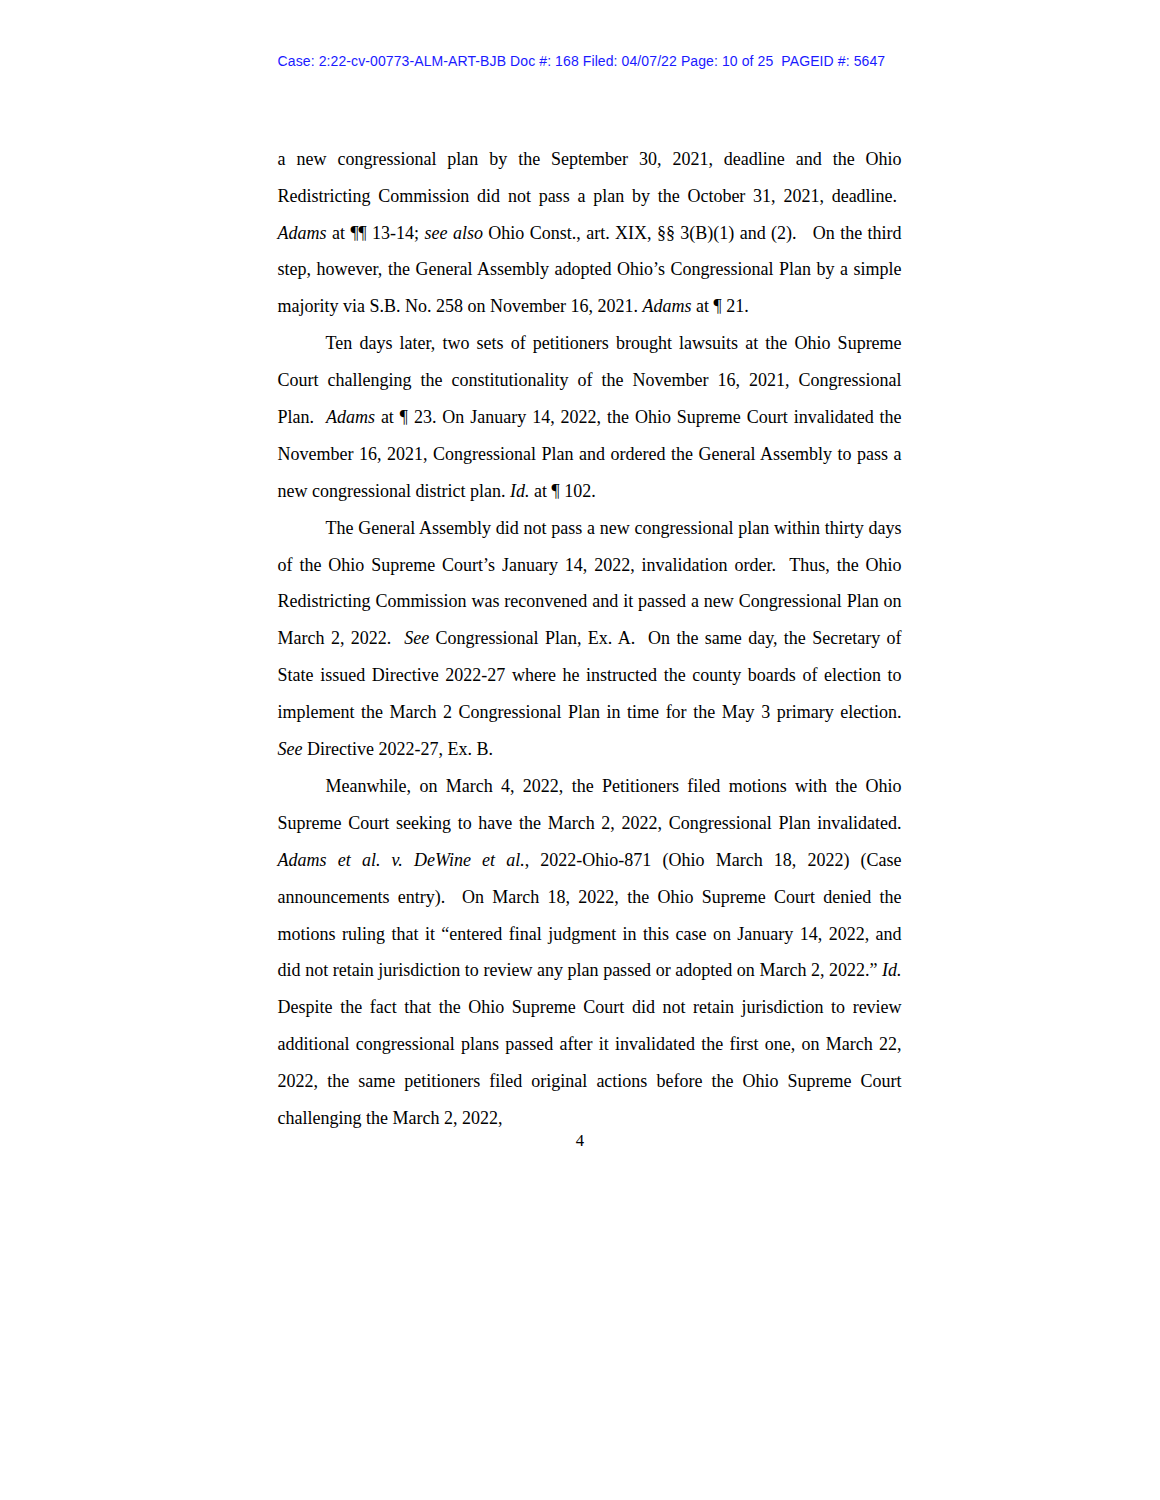Case: 2:22-cv-00773-ALM-ART-BJB Doc #: 168 Filed: 04/07/22 Page: 10 of 25 PAGEID #: 5647
a new congressional plan by the September 30, 2021, deadline and the Ohio Redistricting Commission did not pass a plan by the October 31, 2021, deadline. Adams at ¶¶ 13-14; see also Ohio Const., art. XIX, §§ 3(B)(1) and (2). On the third step, however, the General Assembly adopted Ohio’s Congressional Plan by a simple majority via S.B. No. 258 on November 16, 2021. Adams at ¶ 21.
Ten days later, two sets of petitioners brought lawsuits at the Ohio Supreme Court challenging the constitutionality of the November 16, 2021, Congressional Plan. Adams at ¶ 23. On January 14, 2022, the Ohio Supreme Court invalidated the November 16, 2021, Congressional Plan and ordered the General Assembly to pass a new congressional district plan. Id. at ¶ 102.
The General Assembly did not pass a new congressional plan within thirty days of the Ohio Supreme Court’s January 14, 2022, invalidation order. Thus, the Ohio Redistricting Commission was reconvened and it passed a new Congressional Plan on March 2, 2022. See Congressional Plan, Ex. A. On the same day, the Secretary of State issued Directive 2022-27 where he instructed the county boards of election to implement the March 2 Congressional Plan in time for the May 3 primary election. See Directive 2022-27, Ex. B.
Meanwhile, on March 4, 2022, the Petitioners filed motions with the Ohio Supreme Court seeking to have the March 2, 2022, Congressional Plan invalidated. Adams et al. v. DeWine et al., 2022-Ohio-871 (Ohio March 18, 2022) (Case announcements entry). On March 18, 2022, the Ohio Supreme Court denied the motions ruling that it “entered final judgment in this case on January 14, 2022, and did not retain jurisdiction to review any plan passed or adopted on March 2, 2022.” Id. Despite the fact that the Ohio Supreme Court did not retain jurisdiction to review additional congressional plans passed after it invalidated the first one, on March 22, 2022, the same petitioners filed original actions before the Ohio Supreme Court challenging the March 2, 2022,
4